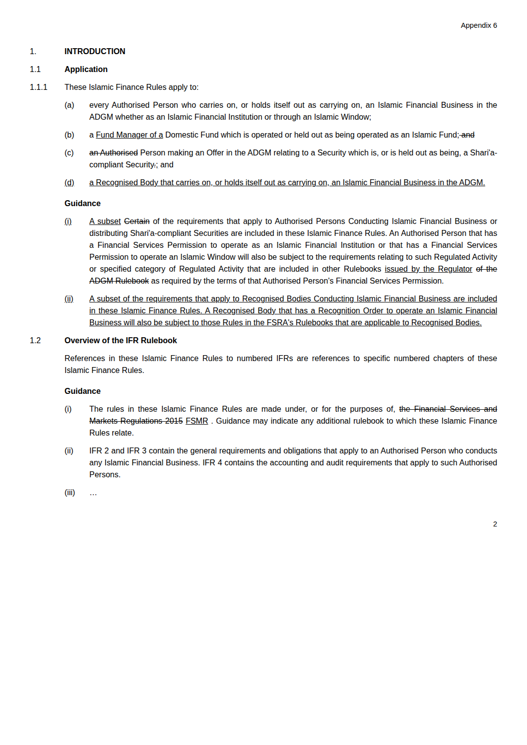Appendix 6
1.
INTRODUCTION
1.1
Application
1.1.1
These Islamic Finance Rules apply to:
(a)
every Authorised Person who carries on, or holds itself out as carrying on, an Islamic Financial Business in the ADGM whether as an Islamic Financial Institution or through an Islamic Window;
(b)
a Fund Manager of a Domestic Fund which is operated or held out as being operated as an Islamic Fund; and
(c)
an Authorised Person making an Offer in the ADGM relating to a Security which is, or is held out as being, a Shari'a-compliant Security.; and
(d)
a Recognised Body that carries on, or holds itself out as carrying on, an Islamic Financial Business in the ADGM.
Guidance
(i)
A subset Certain of the requirements that apply to Authorised Persons Conducting Islamic Financial Business or distributing Shari'a-compliant Securities are included in these Islamic Finance Rules. An Authorised Person that has a Financial Services Permission to operate as an Islamic Financial Institution or that has a Financial Services Permission to operate an Islamic Window will also be subject to the requirements relating to such Regulated Activity or specified category of Regulated Activity that are included in other Rulebooks issued by the Regulator of the ADGM Rulebook as required by the terms of that Authorised Person's Financial Services Permission.
(ii)
A subset of the requirements that apply to Recognised Bodies Conducting Islamic Financial Business are included in these Islamic Finance Rules. A Recognised Body that has a Recognition Order to operate an Islamic Financial Business will also be subject to those Rules in the FSRA's Rulebooks that are applicable to Recognised Bodies.
1.2
Overview of the IFR Rulebook
References in these Islamic Finance Rules to numbered IFRs are references to specific numbered chapters of these Islamic Finance Rules.
Guidance
(i)
The rules in these Islamic Finance Rules are made under, or for the purposes of, the Financial Services and Markets Regulations 2015 FSMR . Guidance may indicate any additional rulebook to which these Islamic Finance Rules relate.
(ii)
IFR 2 and IFR 3 contain the general requirements and obligations that apply to an Authorised Person who conducts any Islamic Financial Business. IFR 4 contains the accounting and audit requirements that apply to such Authorised Persons.
(iii)
…
2